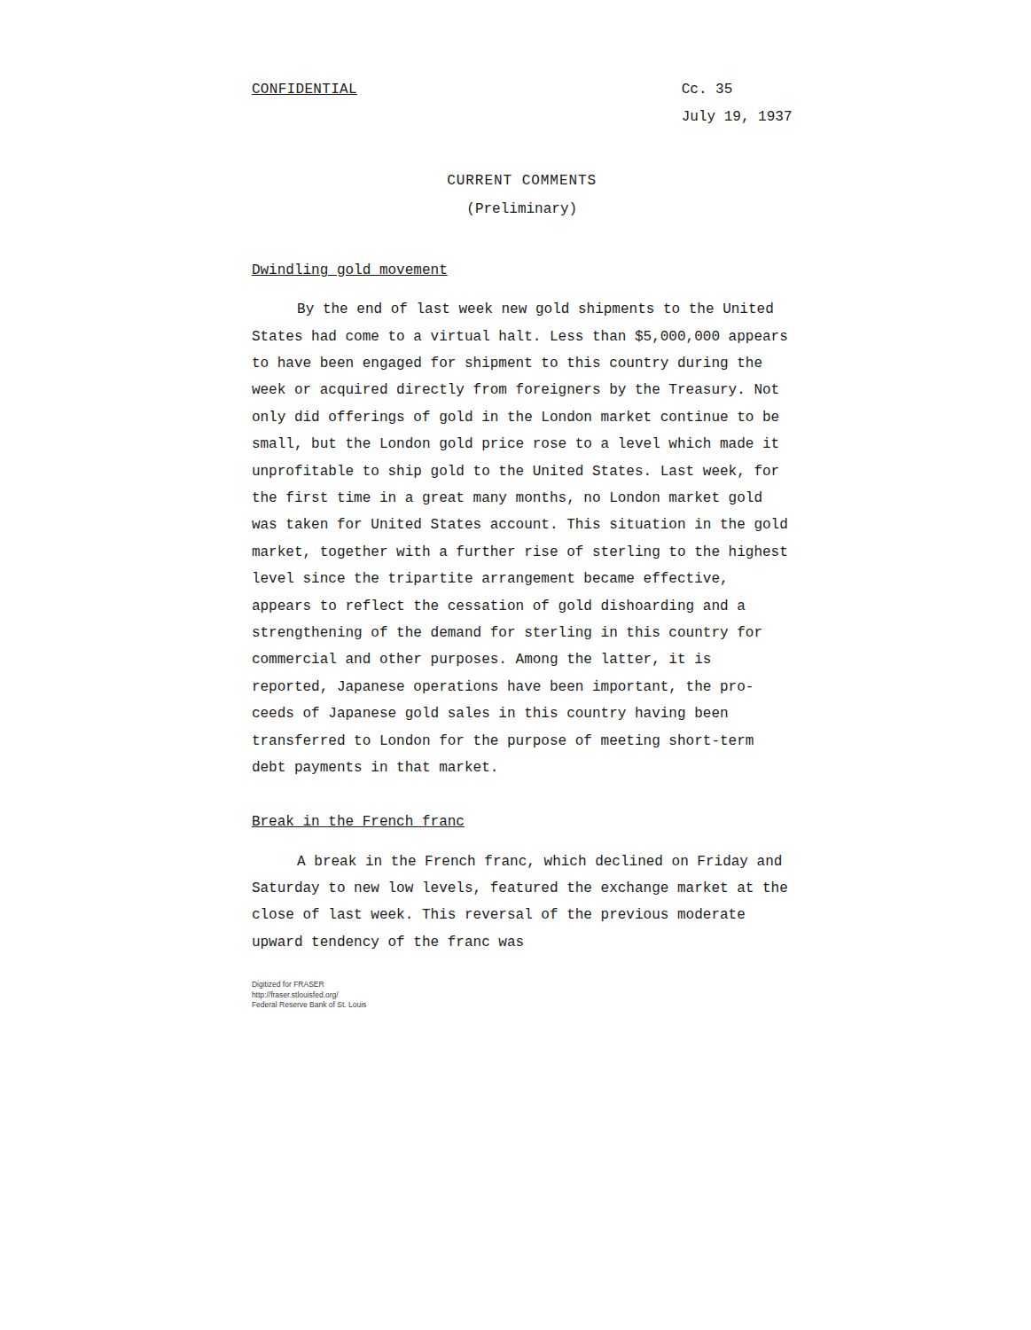CONFIDENTIAL
Cc. 35 July 19, 1937
CURRENT COMMENTS
(Preliminary)
Dwindling gold movement
By the end of last week new gold shipments to the United States had come to a virtual halt. Less than $5,000,000 appears to have been engaged for shipment to this country during the week or acquired directly from foreigners by the Treasury. Not only did offerings of gold in the London market continue to be small, but the London gold price rose to a level which made it unprofitable to ship gold to the United States. Last week, for the first time in a great many months, no London market gold was taken for United States account. This situation in the gold market, together with a further rise of sterling to the highest level since the tripartite arrangement became effective, appears to reflect the cessation of gold dishoarding and a strengthening of the demand for sterling in this country for commercial and other purposes. Among the latter, it is reported, Japanese operations have been important, the pro- ceeds of Japanese gold sales in this country having been transferred to London for the purpose of meeting short-term debt payments in that market.
Break in the French franc
A break in the French franc, which declined on Friday and Saturday to new low levels, featured the exchange market at the close of last week. This reversal of the previous moderate upward tendency of the franc was
Digitized for FRASER http://fraser.stlouisfed.org/ Federal Reserve Bank of St. Louis